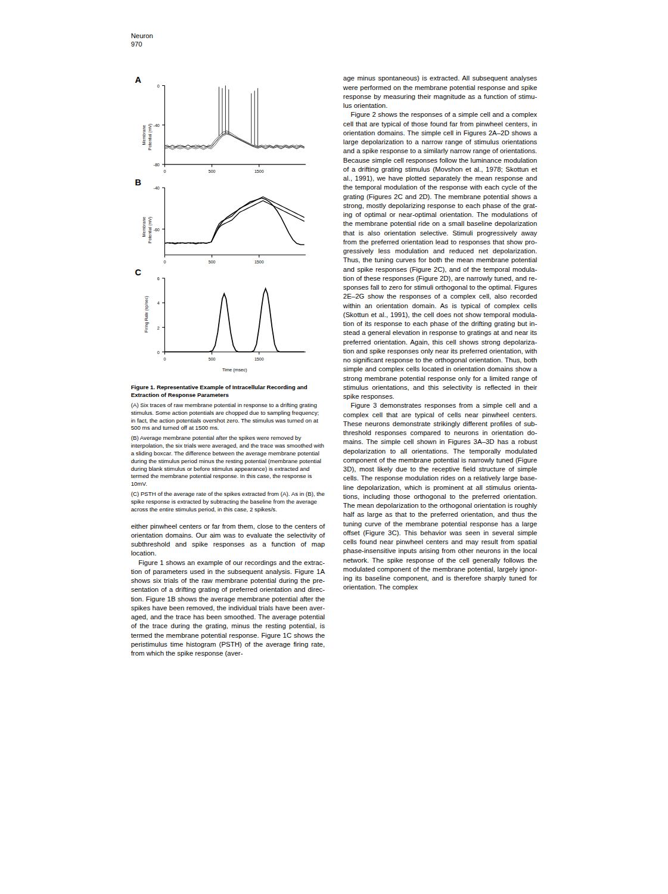Neuron
970
A 0 -40 -80 0 500 1500 Membrane Potential (mV) B -40 -60 0 500 1500 Membrane Potential (mV) C 6 4 2 0 0 500 1500 Firing Rate (sp/sec) Time (msec)
Figure 1. Representative Example of Intracellular Recording and Extraction of Response Parameters
(A) Six traces of raw membrane potential in response to a drifting grating stimulus. Some action potentials are chopped due to sampling frequency; in fact, the action potentials overshot zero. The stimulus was turned on at 500 ms and turned off at 1500 ms.
(B) Average membrane potential after the spikes were removed by interpolation, the six trials were averaged, and the trace was smoothed with a sliding boxcar. The difference between the average membrane potential during the stimulus period minus the resting potential (membrane potential during blank stimulus or before stimulus appearance) is extracted and termed the membrane potential response. In this case, the response is 10mV.
(C) PSTH of the average rate of the spikes extracted from (A). As in (B), the spike response is extracted by subtracting the baseline from the average across the entire stimulus period, in this case, 2 spikes/s.
either pinwheel centers or far from them, close to the centers of orientation domains. Our aim was to evaluate the selectivity of subthreshold and spike responses as a function of map location.
Figure 1 shows an example of our recordings and the extraction of parameters used in the subsequent analysis. Figure 1A shows six trials of the raw membrane potential during the presentation of a drifting grating of preferred orientation and direction. Figure 1B shows the average membrane potential after the spikes have been removed, the individual trials have been averaged, and the trace has been smoothed. The average potential of the trace during the grating, minus the resting potential, is termed the membrane potential response. Figure 1C shows the peristimulus time histogram (PSTH) of the average firing rate, from which the spike response (aver-
age minus spontaneous) is extracted. All subsequent analyses were performed on the membrane potential response and spike response by measuring their magnitude as a function of stimulus orientation.
Figure 2 shows the responses of a simple cell and a complex cell that are typical of those found far from pinwheel centers, in orientation domains. The simple cell in Figures 2A–2D shows a large depolarization to a narrow range of stimulus orientations and a spike response to a similarly narrow range of orientations. Because simple cell responses follow the luminance modulation of a drifting grating stimulus (Movshon et al., 1978; Skottun et al., 1991), we have plotted separately the mean response and the temporal modulation of the response with each cycle of the grating (Figures 2C and 2D). The membrane potential shows a strong, mostly depolarizing response to each phase of the grating of optimal or near-optimal orientation. The modulations of the membrane potential ride on a small baseline depolarization that is also orientation selective. Stimuli progressively away from the preferred orientation lead to responses that show progressively less modulation and reduced net depolarization. Thus, the tuning curves for both the mean membrane potential and spike responses (Figure 2C), and of the temporal modulation of these responses (Figure 2D), are narrowly tuned, and responses fall to zero for stimuli orthogonal to the optimal. Figures 2E–2G show the responses of a complex cell, also recorded within an orientation domain. As is typical of complex cells (Skottun et al., 1991), the cell does not show temporal modulation of its response to each phase of the drifting grating but instead a general elevation in response to gratings at and near its preferred orientation. Again, this cell shows strong depolarization and spike responses only near its preferred orientation, with no significant response to the orthogonal orientation. Thus, both simple and complex cells located in orientation domains show a strong membrane potential response only for a limited range of stimulus orientations, and this selectivity is reflected in their spike responses.
Figure 3 demonstrates responses from a simple cell and a complex cell that are typical of cells near pinwheel centers. These neurons demonstrate strikingly different profiles of subthreshold responses compared to neurons in orientation domains. The simple cell shown in Figures 3A–3D has a robust depolarization to all orientations. The temporally modulated component of the membrane potential is narrowly tuned (Figure 3D), most likely due to the receptive field structure of simple cells. The response modulation rides on a relatively large baseline depolarization, which is prominent at all stimulus orientations, including those orthogonal to the preferred orientation. The mean depolarization to the orthogonal orientation is roughly half as large as that to the preferred orientation, and thus the tuning curve of the membrane potential response has a large offset (Figure 3C). This behavior was seen in several simple cells found near pinwheel centers and may result from spatial phase-insensitive inputs arising from other neurons in the local network. The spike response of the cell generally follows the modulated component of the membrane potential, largely ignoring its baseline component, and is therefore sharply tuned for orientation. The complex